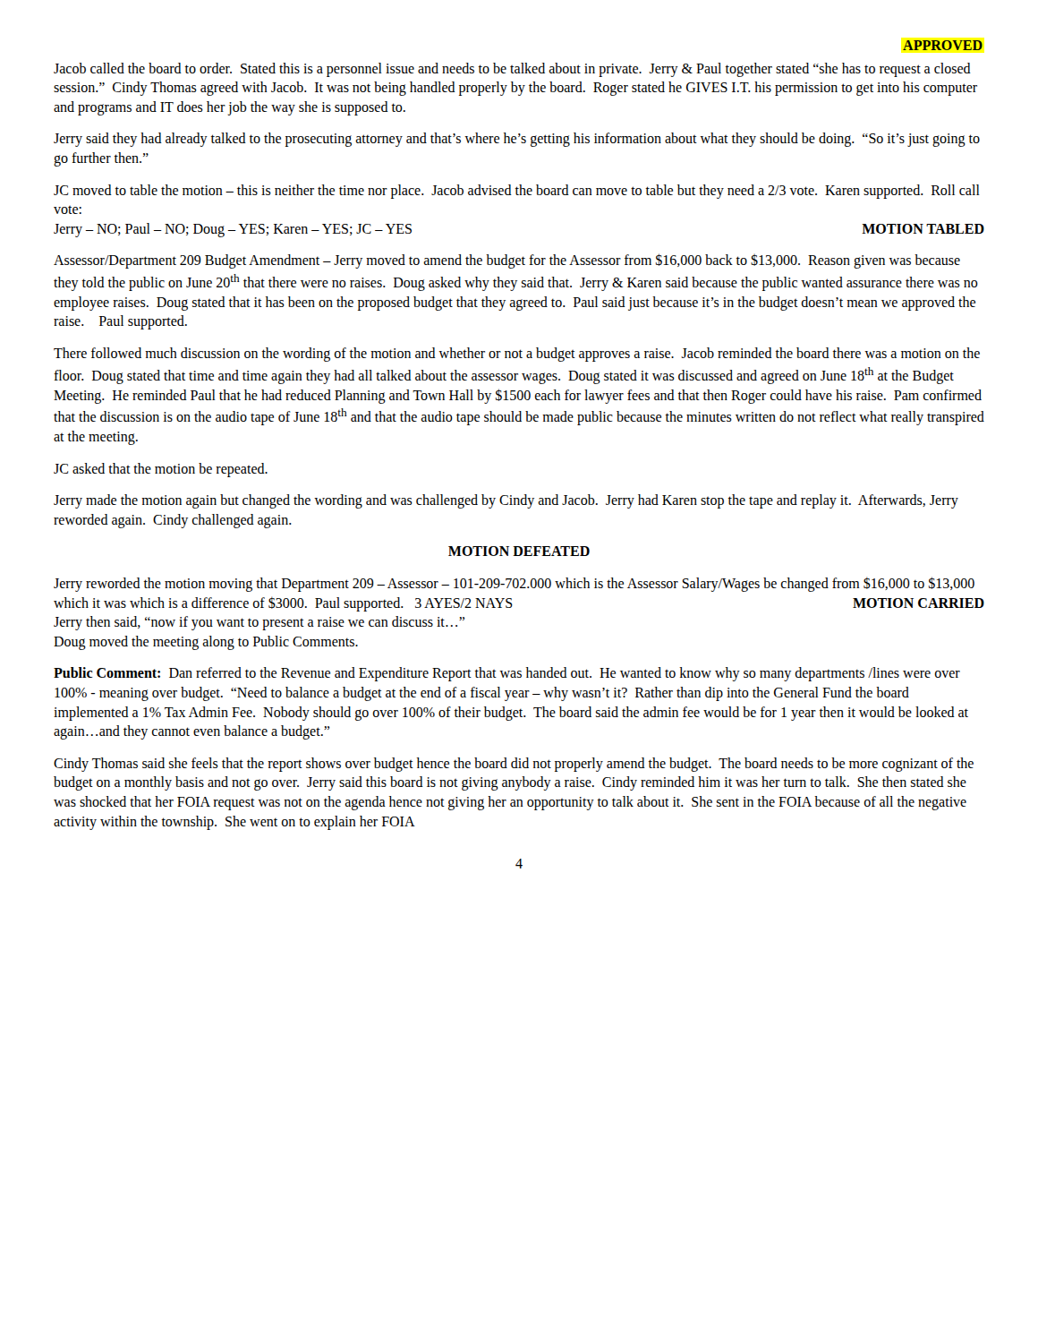APPROVED
Jacob called the board to order. Stated this is a personnel issue and needs to be talked about in private. Jerry & Paul together stated “she has to request a closed session.” Cindy Thomas agreed with Jacob. It was not being handled properly by the board. Roger stated he GIVES I.T. his permission to get into his computer and programs and IT does her job the way she is supposed to.
Jerry said they had already talked to the prosecuting attorney and that’s where he’s getting his information about what they should be doing. “So it’s just going to go further then.”
JC moved to table the motion – this is neither the time nor place. Jacob advised the board can move to table but they need a 2/3 vote. Karen supported. Roll call vote:
Jerry – NO; Paul – NO; Doug – YES; Karen – YES; JC – YESMOTION TABLED
Assessor/Department 209 Budget Amendment – Jerry moved to amend the budget for the Assessor from $16,000 back to $13,000. Reason given was because they told the public on June 20th that there were no raises. Doug asked why they said that. Jerry & Karen said because the public wanted assurance there was no employee raises. Doug stated that it has been on the proposed budget that they agreed to. Paul said just because it’s in the budget doesn’t mean we approved the raise. Paul supported.
There followed much discussion on the wording of the motion and whether or not a budget approves a raise. Jacob reminded the board there was a motion on the floor. Doug stated that time and time again they had all talked about the assessor wages. Doug stated it was discussed and agreed on June 18th at the Budget Meeting. He reminded Paul that he had reduced Planning and Town Hall by $1500 each for lawyer fees and that then Roger could have his raise. Pam confirmed that the discussion is on the audio tape of June 18th and that the audio tape should be made public because the minutes written do not reflect what really transpired at the meeting.
JC asked that the motion be repeated.
Jerry made the motion again but changed the wording and was challenged by Cindy and Jacob. Jerry had Karen stop the tape and replay it. Afterwards, Jerry reworded again. Cindy challenged again.
MOTION DEFEATED
Jerry reworded the motion moving that Department 209 – Assessor – 101-209-702.000 which is the Assessor Salary/Wages be changed from $16,000 to $13,000 which it was which is a difference of $3000. Paul supported. 3 AYES/2 NAYSMOTION CARRIED
Jerry then said, “now if you want to present a raise we can discuss it…”
Doug moved the meeting along to Public Comments.
Public Comment: Dan referred to the Revenue and Expenditure Report that was handed out. He wanted to know why so many departments /lines were over 100% - meaning over budget. “Need to balance a budget at the end of a fiscal year – why wasn’t it? Rather than dip into the General Fund the board implemented a 1% Tax Admin Fee. Nobody should go over 100% of their budget. The board said the admin fee would be for 1 year then it would be looked at again…and they cannot even balance a budget.”
Cindy Thomas said she feels that the report shows over budget hence the board did not properly amend the budget. The board needs to be more cognizant of the budget on a monthly basis and not go over. Jerry said this board is not giving anybody a raise. Cindy reminded him it was her turn to talk. She then stated she was shocked that her FOIA request was not on the agenda hence not giving her an opportunity to talk about it. She sent in the FOIA because of all the negative activity within the township. She went on to explain her FOIA
4